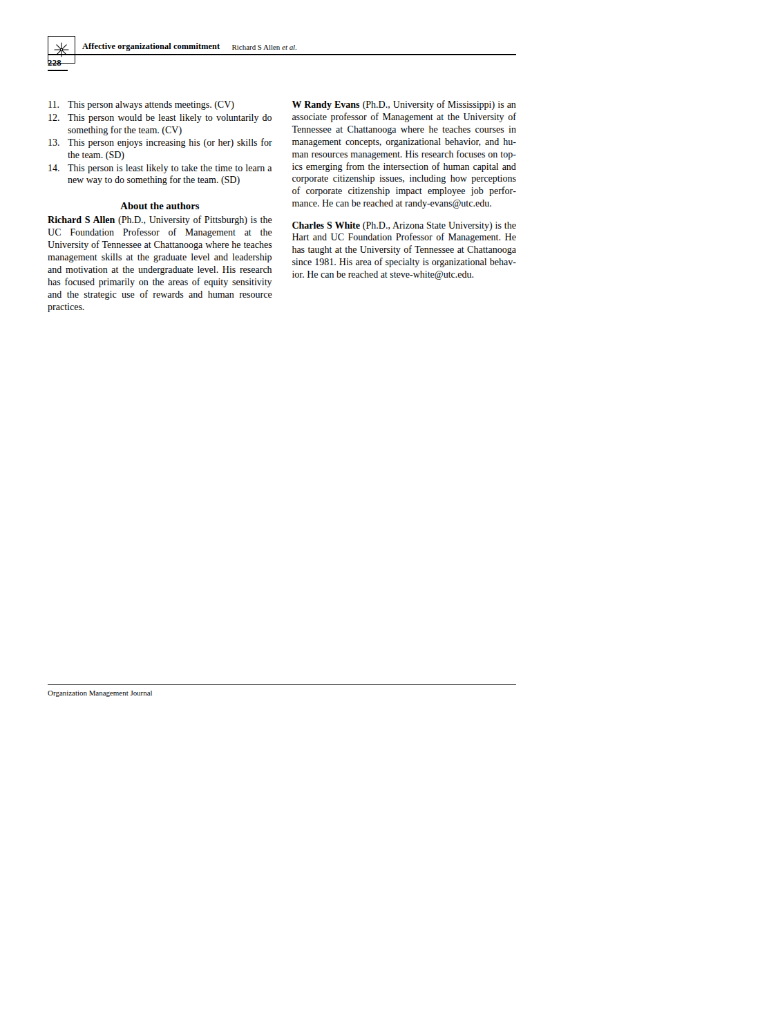Affective organizational commitment Richard S Allen et al.
228
11. This person always attends meetings. (CV)
12. This person would be least likely to voluntarily do something for the team. (CV)
13. This person enjoys increasing his (or her) skills for the team. (SD)
14. This person is least likely to take the time to learn a new way to do something for the team. (SD)
About the authors
Richard S Allen (Ph.D., University of Pittsburgh) is the UC Foundation Professor of Management at the University of Tennessee at Chattanooga where he teaches management skills at the graduate level and leadership and motivation at the undergraduate level. His research has focused primarily on the areas of equity sensitivity and the strategic use of rewards and human resource practices.
W Randy Evans (Ph.D., University of Mississippi) is an associate professor of Management at the University of Tennessee at Chattanooga where he teaches courses in management concepts, organizational behavior, and human resources management. His research focuses on topics emerging from the intersection of human capital and corporate citizenship issues, including how perceptions of corporate citizenship impact employee job performance. He can be reached at randy-evans@utc.edu.
Charles S White (Ph.D., Arizona State University) is the Hart and UC Foundation Professor of Management. He has taught at the University of Tennessee at Chattanooga since 1981. His area of specialty is organizational behavior. He can be reached at steve-white@utc.edu.
Organization Management Journal